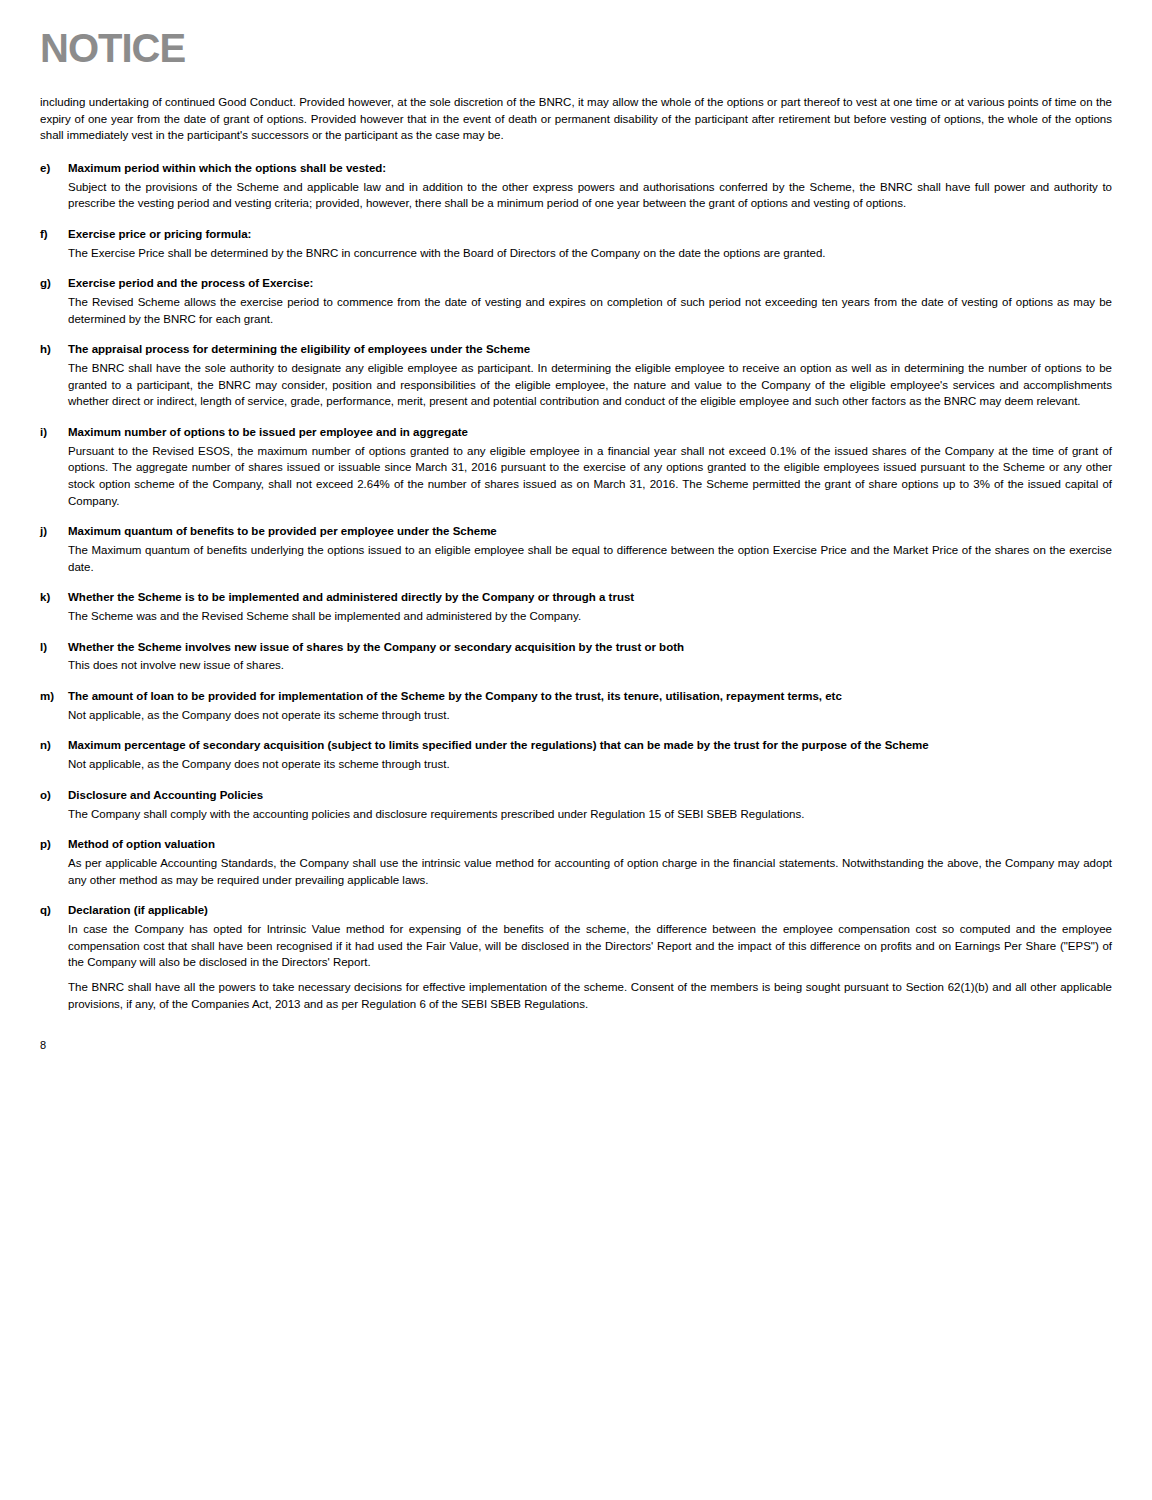NOTICE
including undertaking of continued Good Conduct. Provided however, at the sole discretion of the BNRC, it may allow the whole of the options or part thereof to vest at one time or at various points of time on the expiry of one year from the date of grant of options. Provided however that in the event of death or permanent disability of the participant after retirement but before vesting of options, the whole of the options shall immediately vest in the participant's successors or the participant as the case may be.
e)
Maximum period within which the options shall be vested:
Subject to the provisions of the Scheme and applicable law and in addition to the other express powers and authorisations conferred by the Scheme, the BNRC shall have full power and authority to prescribe the vesting period and vesting criteria; provided, however, there shall be a minimum period of one year between the grant of options and vesting of options.
f)
Exercise price or pricing formula:
The Exercise Price shall be determined by the BNRC in concurrence with the Board of Directors of the Company on the date the options are granted.
g)
Exercise period and the process of Exercise:
The Revised Scheme allows the exercise period to commence from the date of vesting and expires on completion of such period not exceeding ten years from the date of vesting of options as may be determined by the BNRC for each grant.
h)
The appraisal process for determining the eligibility of employees under the Scheme
The BNRC shall have the sole authority to designate any eligible employee as participant. In determining the eligible employee to receive an option as well as in determining the number of options to be granted to a participant, the BNRC may consider, position and responsibilities of the eligible employee, the nature and value to the Company of the eligible employee's services and accomplishments whether direct or indirect, length of service, grade, performance, merit, present and potential contribution and conduct of the eligible employee and such other factors as the BNRC may deem relevant.
i)
Maximum number of options to be issued per employee and in aggregate
Pursuant to the Revised ESOS, the maximum number of options granted to any eligible employee in a financial year shall not exceed 0.1% of the issued shares of the Company at the time of grant of options. The aggregate number of shares issued or issuable since March 31, 2016 pursuant to the exercise of any options granted to the eligible employees issued pursuant to the Scheme or any other stock option scheme of the Company, shall not exceed 2.64% of the number of shares issued as on March 31, 2016. The Scheme permitted the grant of share options up to 3% of the issued capital of Company.
j)
Maximum quantum of benefits to be provided per employee under the Scheme
The Maximum quantum of benefits underlying the options issued to an eligible employee shall be equal to difference between the option Exercise Price and the Market Price of the shares on the exercise date.
k)
Whether the Scheme is to be implemented and administered directly by the Company or through a trust
The Scheme was and the Revised Scheme shall be implemented and administered by the Company.
l)
Whether the Scheme involves new issue of shares by the Company or secondary acquisition by the trust or both
This does not involve new issue of shares.
m)
The amount of loan to be provided for implementation of the Scheme by the Company to the trust, its tenure, utilisation, repayment terms, etc
Not applicable, as the Company does not operate its scheme through trust.
n)
Maximum percentage of secondary acquisition (subject to limits specified under the regulations) that can be made by the trust for the purpose of the Scheme
Not applicable, as the Company does not operate its scheme through trust.
o)
Disclosure and Accounting Policies
The Company shall comply with the accounting policies and disclosure requirements prescribed under Regulation 15 of SEBI SBEB Regulations.
p)
Method of option valuation
As per applicable Accounting Standards, the Company shall use the intrinsic value method for accounting of option charge in the financial statements. Notwithstanding the above, the Company may adopt any other method as may be required under prevailing applicable laws.
q)
Declaration (if applicable)
In case the Company has opted for Intrinsic Value method for expensing of the benefits of the scheme, the difference between the employee compensation cost so computed and the employee compensation cost that shall have been recognised if it had used the Fair Value, will be disclosed in the Directors' Report and the impact of this difference on profits and on Earnings Per Share ("EPS") of the Company will also be disclosed in the Directors' Report.
The BNRC shall have all the powers to take necessary decisions for effective implementation of the scheme. Consent of the members is being sought pursuant to Section 62(1)(b) and all other applicable provisions, if any, of the Companies Act, 2013 and as per Regulation 6 of the SEBI SBEB Regulations.
8